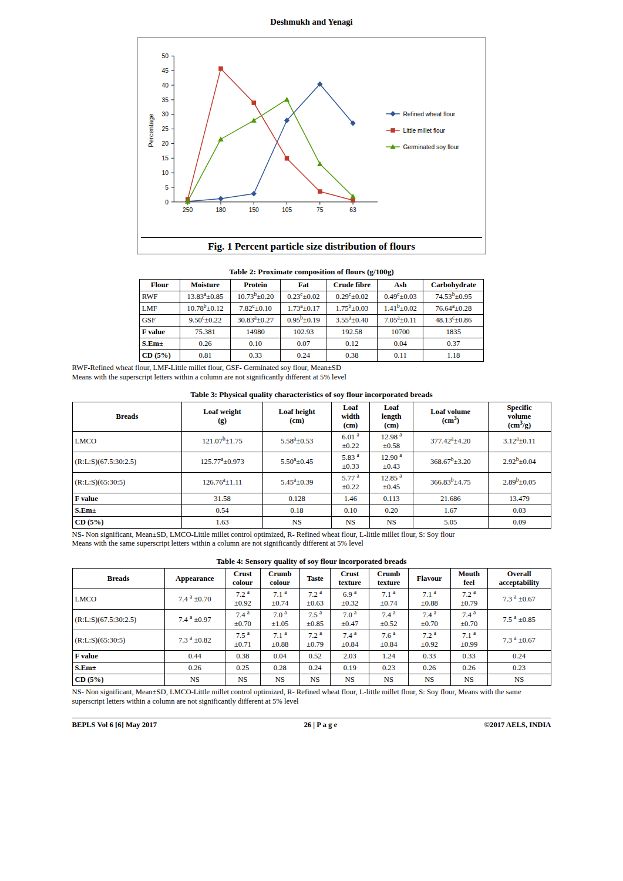Deshmukh and Yenagi
0 5 10 15 20 25 30 35 40 45 50 Percentage 250 180 150 105 75 63 Refined wheat flour Little millet flour Germinated soy flour
Fig. 1 Percent particle size distribution of flours
Table 2: Proximate composition of flours (g/100g)
| Flour | Moisture | Protein | Fat | Crude fibre | Ash | Carbohydrate |
| --- | --- | --- | --- | --- | --- | --- |
| RWF | 13.83 a ±0.85 | 10.73 b ±0.20 | 0.23 c ±0.02 | 0.29 c ±0.02 | 0.49 c ±0.03 | 74.53 b ±0.95 |
| LMF | 10.78 b ±0.12 | 7.82 c ±0.10 | 1.73 a ±0.17 | 1.75 b ±0.03 | 1.41 b ±0.02 | 76.64 a ±0.28 |
| GSF | 9.50 c ±0.22 | 30.83 a ±0.27 | 0.95 b ±0.19 | 3.55 a ±0.40 | 7.05 a ±0.11 | 48.13 c ±0.86 |
| F value | 75.381 | 14980 | 102.93 | 192.58 | 10700 | 1835 |
| S.Em± | 0.26 | 0.10 | 0.07 | 0.12 | 0.04 | 0.37 |
| CD (5%) | 0.81 | 0.33 | 0.24 | 0.38 | 0.11 | 1.18 |
RWF-Refined wheat flour, LMF-Little millet flour, GSF- Germinated soy flour, Mean±SD
Means with the superscript letters within a column are not significantly different at 5% level
Table 3: Physical quality characteristics of soy flour incorporated breads
| Breads | Loaf weight (g) | Loaf height (cm) | Loaf width (cm) | Loaf length (cm) | Loaf volume (cm 3 ) | Specific volume (cm 3 /g) |
| --- | --- | --- | --- | --- | --- | --- |
| LMCO | 121.07 b ±1.75 | 5.58 a ±0.53 | 6.01 a ±0.22 | 12.98 a ±0.58 | 377.42 a ±4.20 | 3.12 a ±0.11 |
| (R:L:S)(67.5:30:2.5) | 125.77 a ±0.973 | 5.50 a ±0.45 | 5.83 a ±0.33 | 12.90 a ±0.43 | 368.67 b ±3.20 | 2.92 b ±0.04 |
| (R:L:S)(65:30:5) | 126.76 a ±1.11 | 5.45 a ±0.39 | 5.77 a ±0.22 | 12.85 a ±0.45 | 366.83 b ±4.75 | 2.89 b ±0.05 |
| F value | 31.58 | 0.128 | 1.46 | 0.113 | 21.686 | 13.479 |
| S.Em± | 0.54 | 0.18 | 0.10 | 0.20 | 1.67 | 0.03 |
| CD (5%) | 1.63 | NS | NS | NS | 5.05 | 0.09 |
NS- Non significant, Mean±SD, LMCO-Little millet control optimized, R- Refined wheat flour, L-little millet flour, S: Soy flour
Means with the same superscript letters within a column are not significantly different at 5% level
Table 4: Sensory quality of soy flour incorporated breads
| Breads | Appearance | Crust colour | Crumb colour | Taste | Crust texture | Crumb texture | Flavour | Mouth feel | Overall acceptability |
| --- | --- | --- | --- | --- | --- | --- | --- | --- | --- |
| LMCO | 7.4 a ±0.70 | 7.2 a ±0.92 | 7.1 a ±0.74 | 7.2 a ±0.63 | 6.9 a ±0.32 | 7.1 a ±0.74 | 7.1 a ±0.88 | 7.2 a ±0.79 | 7.3 a ±0.67 |
| (R:L:S)(67.5:30:2.5) | 7.4 a ±0.97 | 7.4 a ±0.70 | 7.0 a ±1.05 | 7.5 a ±0.85 | 7.0 a ±0.47 | 7.4 a ±0.52 | 7.4 a ±0.70 | 7.4 a ±0.70 | 7.5 a ±0.85 |
| (R:L:S)(65:30:5) | 7.3 a ±0.82 | 7.5 a ±0.71 | 7.1 a ±0.88 | 7.2 a ±0.79 | 7.4 a ±0.84 | 7.6 a ±0.84 | 7.2 a ±0.92 | 7.1 a ±0.99 | 7.3 a ±0.67 |
| F value | 0.44 | 0.38 | 0.04 | 0.52 | 2.03 | 1.24 | 0.33 | 0.33 | 0.24 |
| S.Em± | 0.26 | 0.25 | 0.28 | 0.24 | 0.19 | 0.23 | 0.26 | 0.26 | 0.23 |
| CD (5%) | NS | NS | NS | NS | NS | NS | NS | NS | NS |
NS- Non significant, Mean±SD, LMCO-Little millet control optimized, R- Refined wheat flour, L-little millet flour, S: Soy flour, Means with the same superscript letters within a column are not significantly different at 5% level
BEPLS Vol 6 [6] May 2017
26 | P a g e
©2017 AELS, INDIA